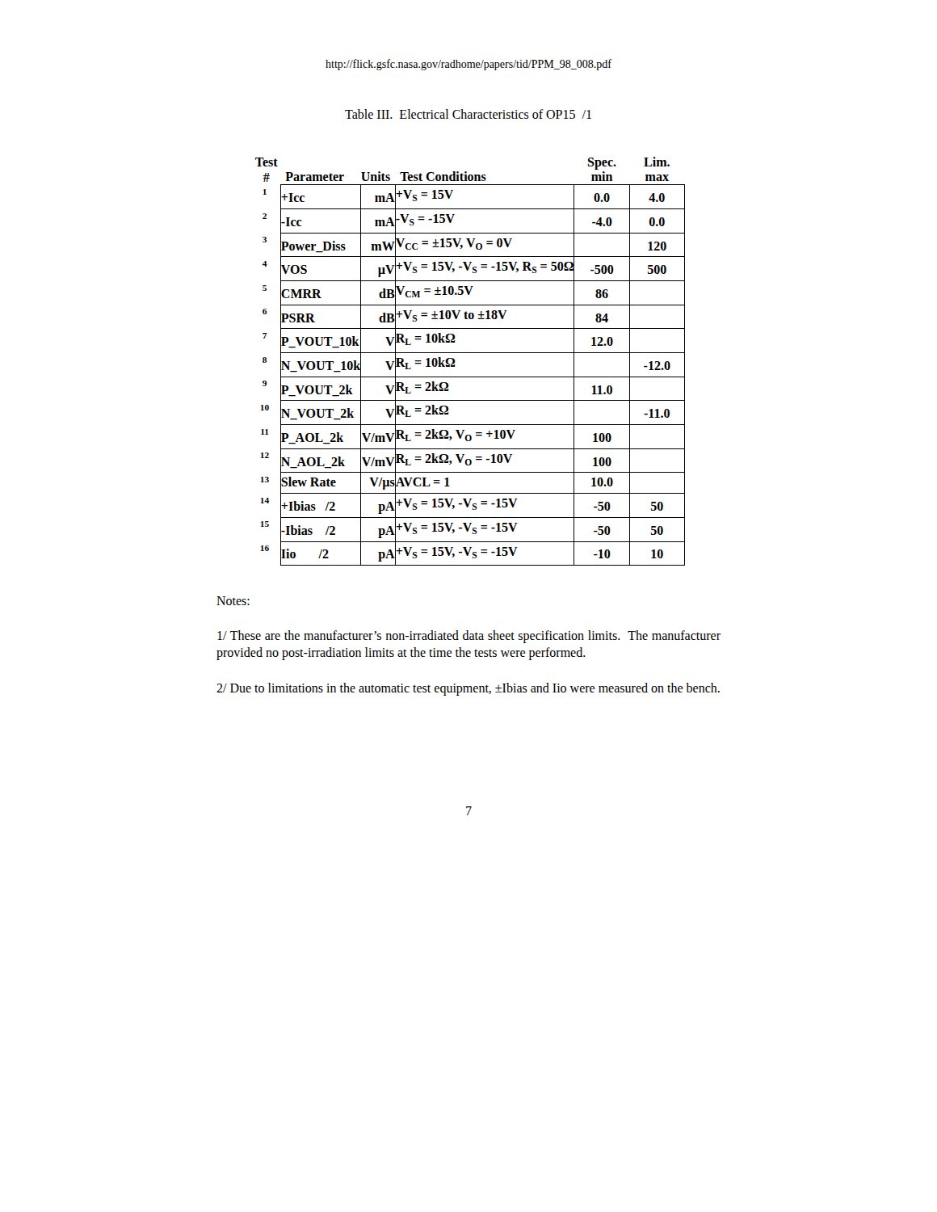http://flick.gsfc.nasa.gov/radhome/papers/tid/PPM_98_008.pdf
Table III. Electrical Characteristics of OP15 /1
| Test | | | | Spec. | Lim. |
| # | Parameter | Units | Test Conditions | min | max |
| 1 | +Icc | mA | +V S = 15V | 0.0 | 4.0 |
| 2 | -Icc | mA | -V S = -15V | -4.0 | 0.0 |
| 3 | Power_Diss | mW | V CC = ± 15V, V O = 0V | | 120 |
| 4 | VOS | µV | +V S = 15V, -V S = -15V, R S = 50Ω | -500 | 500 |
| 5 | CMRR | dB | V CM = ± 10.5V | 86 | |
| 6 | PSRR | dB | +V S = ± 10V to ± 18V | 84 | |
| 7 | P_VOUT_10k | V | R L = 10kΩ | 12.0 | |
| 8 | N_VOUT_10k | V | R L = 10kΩ | | -12.0 |
| 9 | P_VOUT_2k | V | R L = 2kΩ | 11.0 | |
| 10 | N_VOUT_2k | V | R L = 2kΩ | | -11.0 |
| 11 | P_AOL_2k | V/mV | R L = 2kΩ, V O = +10V | 100 | |
| 12 | N_AOL_2k | V/mV | R L = 2kΩ, V O = -10V | 100 | |
| 13 | Slew Rate | V/µs | AVCL = 1 | 10.0 | |
| 14 | +Ibias /2 | pA | +V S = 15V, -V S = -15V | -50 | 50 |
| 15 | -Ibias /2 | pA | +V S = 15V, -V S = -15V | -50 | 50 |
| 16 | Iio /2 | pA | +V S = 15V, -V S = -15V | -10 | 10 |
Notes:
1/ These are the manufacturer’s non-irradiated data sheet specification limits. The manufacturer provided no post-irradiation limits at the time the tests were performed.
2/ Due to limitations in the automatic test equipment, ±Ibias and Iio were measured on the bench.
7